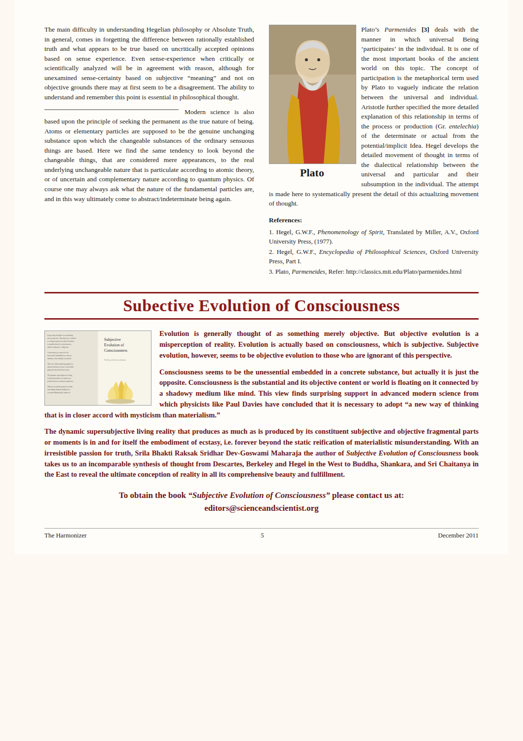The main difficulty in understanding Hegelian philosophy or Absolute Truth, in general, comes in forgetting the difference between rationally established truth and what appears to be true based on uncritically accepted opinions based on sense experience. Even sense-experience when critically or scientifically analyzed will be in agreement with reason, although for unexamined sense-certainty based on subjective “meaning” and not on objective grounds there may at first seem to be a disagreement. The ability to understand and remember this point is essential in philosophical thought.
Modern science is also based upon the principle of seeking the permanent as the true nature of being. Atoms or elementary particles are supposed to be the genuine unchanging substance upon which the changeable substances of the ordinary sensuous things are based. Here we find the same tendency to look beyond the changeable things, that are considered mere appearances, to the real underlying unchangeable nature that is particulate according to atomic theory, or of uncertain and complementary nature according to quantum physics. Of course one may always ask what the nature of the fundamental particles are, and in this way ultimately come to abstract/indeterminate being again.
Plato
Plato’s Parmenides [3] deals with the manner in which universal Being ‘participates’ in the individual. It is one of the most important books of the ancient world on this topic. The concept of participation is the metaphorical term used by Plato to vaguely indicate the relation between the universal and individual. Aristotle further specified the more detailed explanation of this relationship in terms of the process or production (Gr. entelechia) of the determinate or actual from the potential/implicit Idea. Hegel develops the detailed movement of thought in terms of the dialectical relationship between the universal and particular and their subsumption in the individual. The attempt is made here to systematically present the detail of this actualizing movement of thought.
References:
1. Hegel, G.W.F., Phenomenology of Spirit, Translated by Miller, A.V., Oxford University Press, (1977).
2. Hegel, G.W.F., Encyclopedia of Philosophical Sciences, Oxford University Press, Part I.
3. Plato, Parmeneides, Refer: http://classics.mit.edu/Plato/parmenides.html
Subective Evolution of Consciousness
Evolution is generally thought of as something merely objective. But objective evolution is a misperception of reality. Evolution is actually based on consciousness, which is subjective. Subjective evolution, however, seems to be objective evolution to those who are ignorant of this perspective.
Consciousness seems to be the unessential embedded in a concrete substance, but actually it is just the opposite. Consciousness is the substantial and its objective content or world is floating on it connected by a shadowy medium like mind. This view finds surprising support in advanced modern science from which physicists like Paul Davies have concluded that it is necessary to adopt “a new way of thinking that is in closer accord with mysticism than materialism.”
The dynamic supersubjective living reality that produces as much as is produced by its constituent subjective and objective fragmental parts or moments is in and for itself the embodiment of ecstasy, i.e. forever beyond the static reification of materialistic misunderstanding. With an irresistible passion for truth, Srila Bhakti Raksak Sridhar Dev-Goswami Maharaja the author of Subjective Evolution of Consciousness book takes us to an incomparable synthesis of thought from Descartes, Berkeley and Hegel in the West to Buddha, Shankara, and Sri Chaitanya in the East to reveal the ultimate conception of reality in all its comprehensive beauty and fulfillment.
To obtain the book “Subjective Evolution of Consciousness” please contact us at:
editors@scienceandscientist.org
The Harmonizer
5
December 2011